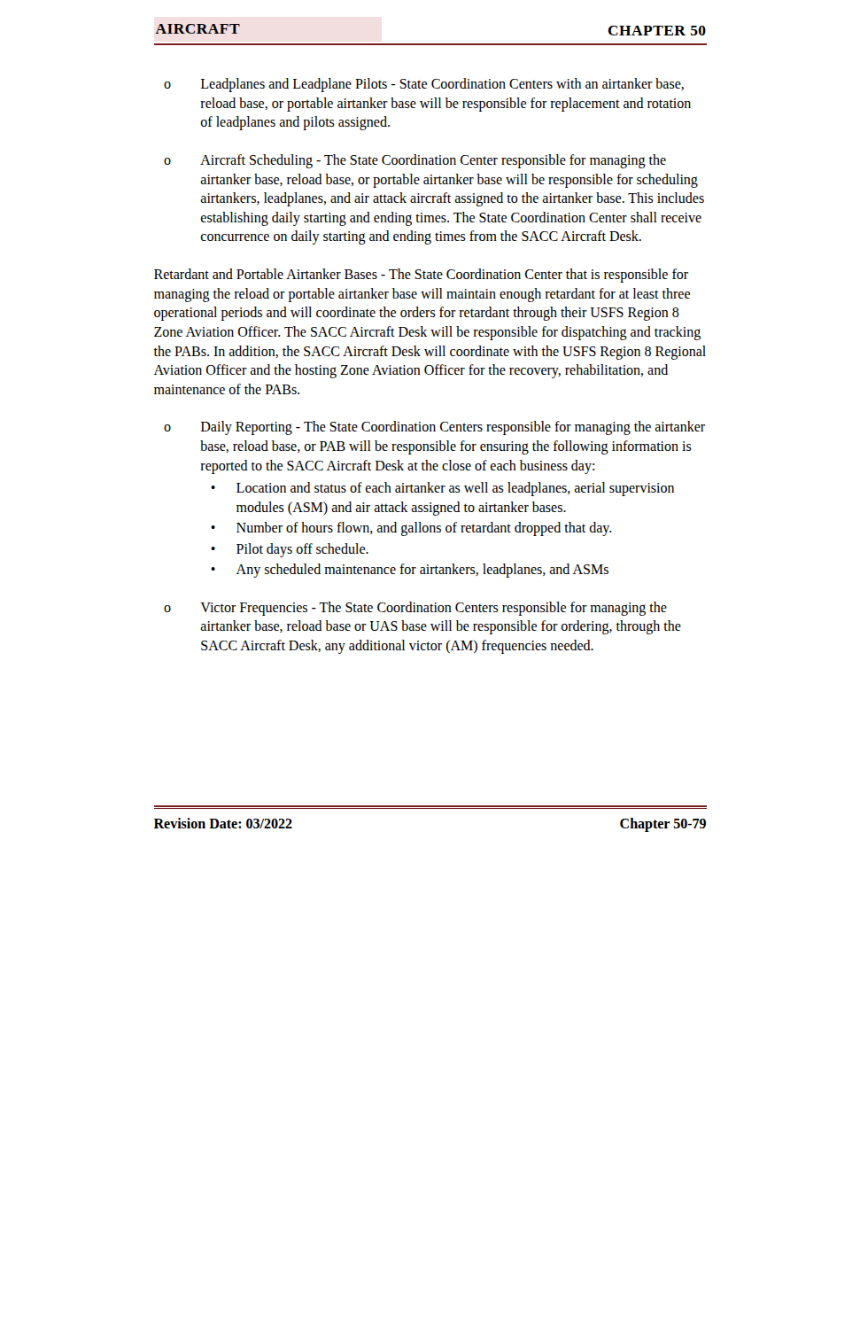AIRCRAFT CHAPTER 50
Leadplanes and Leadplane Pilots - State Coordination Centers with an airtanker base, reload base, or portable airtanker base will be responsible for replacement and rotation of leadplanes and pilots assigned.
Aircraft Scheduling - The State Coordination Center responsible for managing the airtanker base, reload base, or portable airtanker base will be responsible for scheduling airtankers, leadplanes, and air attack aircraft assigned to the airtanker base. This includes establishing daily starting and ending times. The State Coordination Center shall receive concurrence on daily starting and ending times from the SACC Aircraft Desk.
Retardant and Portable Airtanker Bases - The State Coordination Center that is responsible for managing the reload or portable airtanker base will maintain enough retardant for at least three operational periods and will coordinate the orders for retardant through their USFS Region 8 Zone Aviation Officer. The SACC Aircraft Desk will be responsible for dispatching and tracking the PABs. In addition, the SACC Aircraft Desk will coordinate with the USFS Region 8 Regional Aviation Officer and the hosting Zone Aviation Officer for the recovery, rehabilitation, and maintenance of the PABs.
Daily Reporting - The State Coordination Centers responsible for managing the airtanker base, reload base, or PAB will be responsible for ensuring the following information is reported to the SACC Aircraft Desk at the close of each business day:
Location and status of each airtanker as well as leadplanes, aerial supervision modules (ASM) and air attack assigned to airtanker bases.
Number of hours flown, and gallons of retardant dropped that day.
Pilot days off schedule.
Any scheduled maintenance for airtankers, leadplanes, and ASMs
Victor Frequencies - The State Coordination Centers responsible for managing the airtanker base, reload base or UAS base will be responsible for ordering, through the SACC Aircraft Desk, any additional victor (AM) frequencies needed.
Revision Date: 03/2022 Chapter 50-79